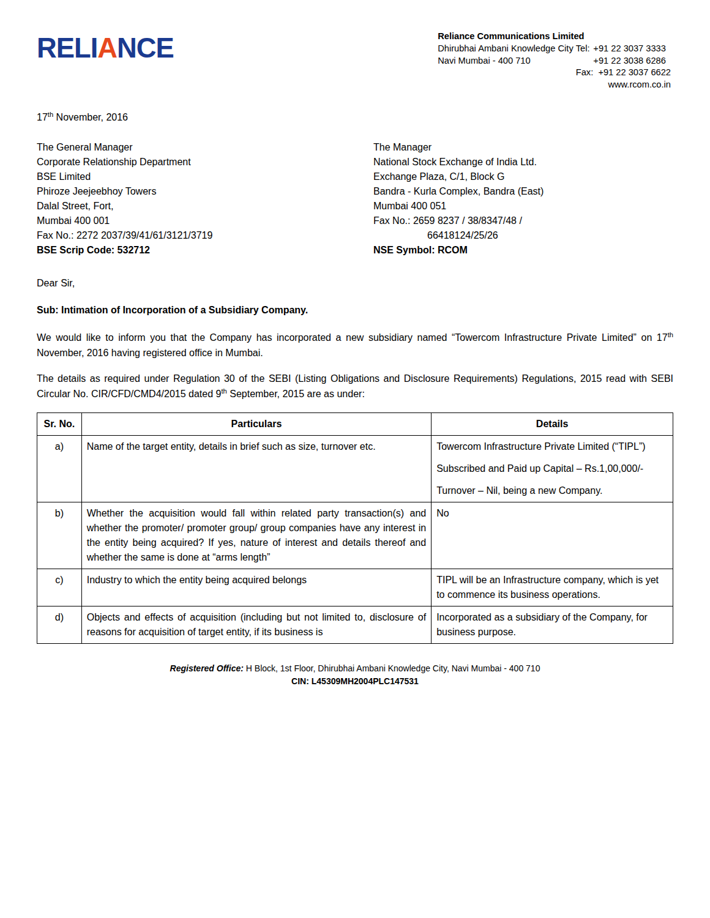RELIANCE
Reliance Communications Limited
| Dhirubhai Ambani Knowledge City | Tel: | +91 22 3037 3333 |
| Navi Mumbai - 400 710 | | +91 22 3038 6286 |
| | Fax: +91 22 3037 6622 |
| | www.rcom.co.in |
17th November, 2016
The General Manager
Corporate Relationship Department
BSE Limited
Phiroze Jeejeebhoy Towers
Dalal Street, Fort,
Mumbai 400 001
Fax No.: 2272 2037/39/41/61/3121/3719
BSE Scrip Code: 532712
The Manager
National Stock Exchange of India Ltd.
Exchange Plaza, C/1, Block G
Bandra - Kurla Complex, Bandra (East)
Mumbai 400 051
Fax No.: 2659 8237 / 38/8347/48 /
66418124/25/26
NSE Symbol: RCOM
Dear Sir,
Sub: Intimation of Incorporation of a Subsidiary Company.
We would like to inform you that the Company has incorporated a new subsidiary named “Towercom Infrastructure Private Limited” on 17th November, 2016 having registered office in Mumbai.
The details as required under Regulation 30 of the SEBI (Listing Obligations and Disclosure Requirements) Regulations, 2015 read with SEBI Circular No. CIR/CFD/CMD4/2015 dated 9th September, 2015 are as under:
| Sr. No. | Particulars | Details |
| --- | --- | --- |
| a) | Name of the target entity, details in brief such as size, turnover etc. | Towercom Infrastructure Private Limited (“TIPL”) Subscribed and Paid up Capital – Rs.1,00,000/- Turnover – Nil, being a new Company. |
| b) | Whether the acquisition would fall within related party transaction(s) and whether the promoter/ promoter group/ group companies have any interest in the entity being acquired? If yes, nature of interest and details thereof and whether the same is done at “arms length” | No |
| c) | Industry to which the entity being acquired belongs | TIPL will be an Infrastructure company, which is yet to commence its business operations. |
| d) | Objects and effects of acquisition (including but not limited to, disclosure of reasons for acquisition of target entity, if its business is | Incorporated as a subsidiary of the Company, for business purpose. |
Registered Office: H Block, 1st Floor, Dhirubhai Ambani Knowledge City, Navi Mumbai - 400 710
CIN: L45309MH2004PLC147531